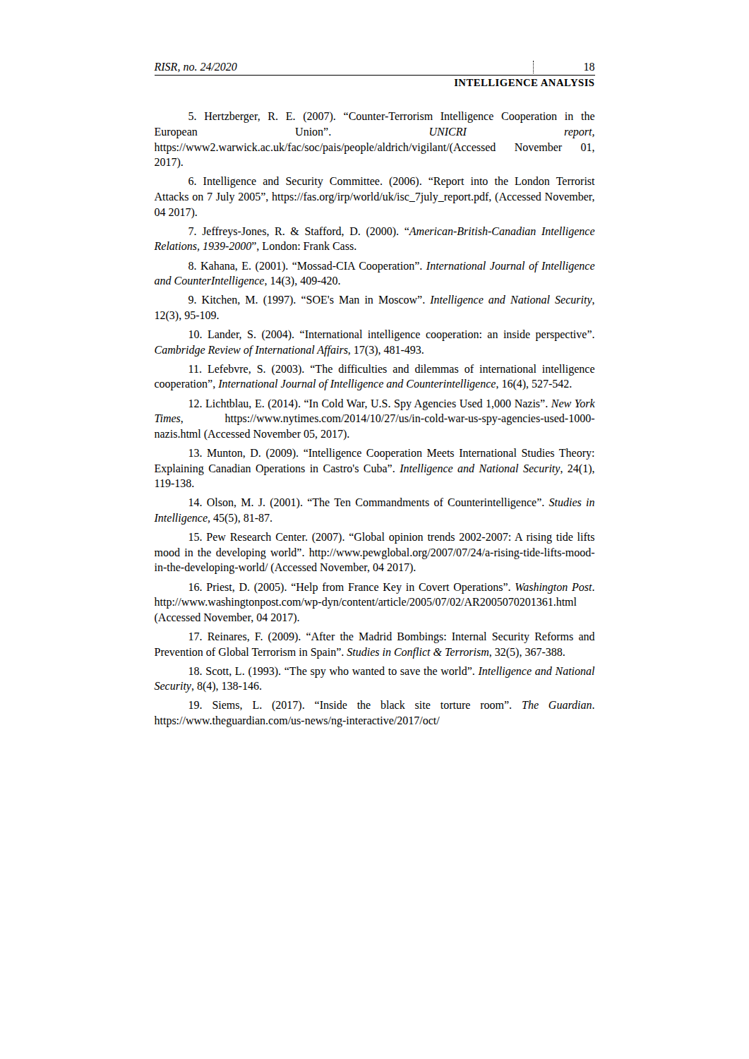RISR, no. 24/2020
18
INTELLIGENCE ANALYSIS
5. Hertzberger, R. E. (2007). “Counter-Terrorism Intelligence Cooperation in the European Union”. UNICRI report, https://www2.warwick.ac.uk/fac/soc/pais/people/aldrich/vigilant/(Accessed November 01, 2017).
6. Intelligence and Security Committee. (2006). “Report into the London Terrorist Attacks on 7 July 2005”, https://fas.org/irp/world/uk/isc_7july_report.pdf, (Accessed November, 04 2017).
7. Jeffreys-Jones, R. & Stafford, D. (2000). “American-British-Canadian Intelligence Relations, 1939-2000”, London: Frank Cass.
8. Kahana, E. (2001). “Mossad-CIA Cooperation”. International Journal of Intelligence and CounterIntelligence, 14(3), 409-420.
9. Kitchen, M. (1997). “SOE's Man in Moscow”. Intelligence and National Security, 12(3), 95-109.
10. Lander, S. (2004). “International intelligence cooperation: an inside perspective”. Cambridge Review of International Affairs, 17(3), 481-493.
11. Lefebvre, S. (2003). “The difficulties and dilemmas of international intelligence cooperation”, International Journal of Intelligence and Counterintelligence, 16(4), 527-542.
12. Lichtblau, E. (2014). “In Cold War, U.S. Spy Agencies Used 1,000 Nazis”. New York Times, https://www.nytimes.com/2014/10/27/us/in-cold-war-us-spy-agencies-used-1000-nazis.html (Accessed November 05, 2017).
13. Munton, D. (2009). “Intelligence Cooperation Meets International Studies Theory: Explaining Canadian Operations in Castro's Cuba”. Intelligence and National Security, 24(1), 119-138.
14. Olson, M. J. (2001). “The Ten Commandments of Counterintelligence”. Studies in Intelligence, 45(5), 81-87.
15. Pew Research Center. (2007). “Global opinion trends 2002-2007: A rising tide lifts mood in the developing world”. http://www.pewglobal.org/2007/07/24/a-rising-tide-lifts-mood-in-the-developing-world/ (Accessed November, 04 2017).
16. Priest, D. (2005). “Help from France Key in Covert Operations”. Washington Post. http://www.washingtonpost.com/wp-dyn/content/article/2005/07/02/AR2005070201361.html (Accessed November, 04 2017).
17. Reinares, F. (2009). “After the Madrid Bombings: Internal Security Reforms and Prevention of Global Terrorism in Spain”. Studies in Conflict & Terrorism, 32(5), 367-388.
18. Scott, L. (1993). “The spy who wanted to save the world”. Intelligence and National Security, 8(4), 138-146.
19. Siems, L. (2017). “Inside the black site torture room”. The Guardian. https://www.theguardian.com/us-news/ng-interactive/2017/oct/